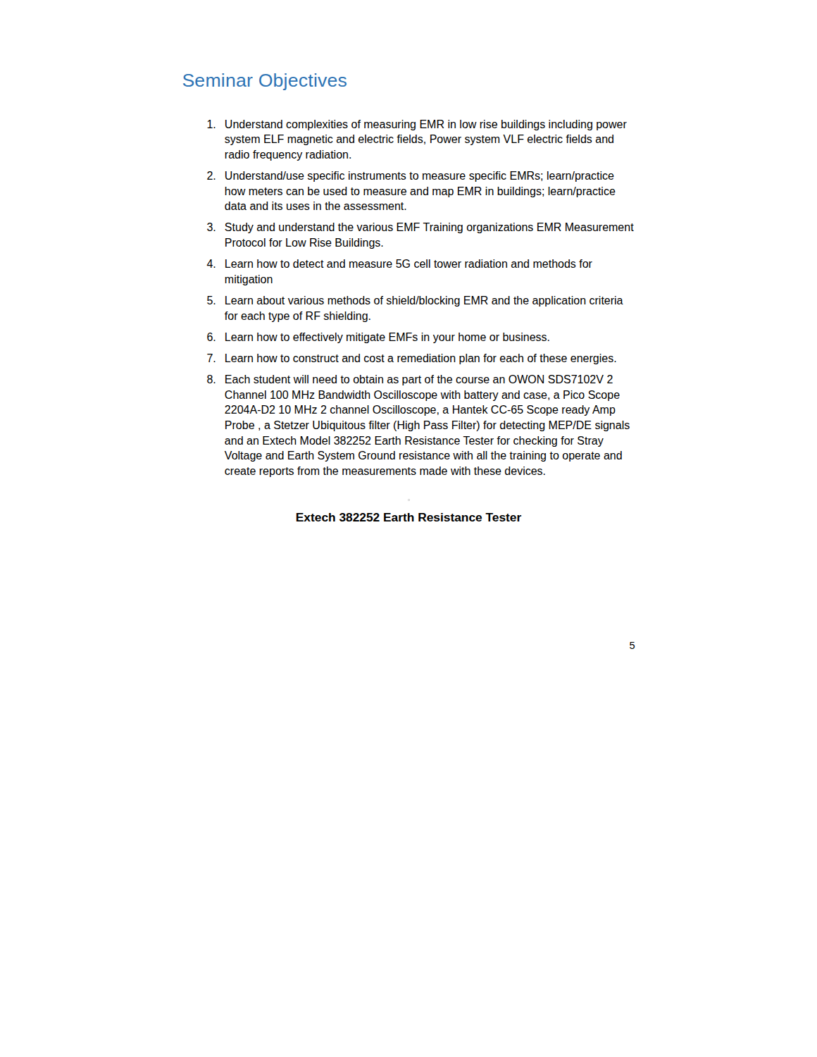Seminar Objectives
Understand complexities of measuring EMR in low rise buildings including power system ELF magnetic and electric fields, Power system VLF electric fields and radio frequency radiation.
Understand/use specific instruments to measure specific EMRs; learn/practice how meters can be used to measure and map EMR in buildings; learn/practice data and its uses in the assessment.
Study and understand the various EMF Training organizations EMR Measurement Protocol for Low Rise Buildings.
Learn how to detect and measure 5G cell tower radiation and methods for mitigation
Learn about various methods of shield/blocking EMR and the application criteria for each type of RF shielding.
Learn how to effectively mitigate EMFs in your home or business.
Learn how to construct and cost a remediation plan for each of these energies.
Each student will need to obtain as part of the course an OWON SDS7102V 2 Channel 100 MHz Bandwidth Oscilloscope with battery and case, a Pico Scope 2204A-D2 10 MHz 2 channel Oscilloscope, a Hantek CC-65 Scope ready Amp Probe , a Stetzer Ubiquitous filter (High Pass Filter) for detecting MEP/DE signals and an Extech Model 382252 Earth Resistance Tester for checking for Stray Voltage and Earth System Ground resistance with all the training to operate and create reports from the measurements made with these devices.
Extech 382252 Earth Resistance Tester
5